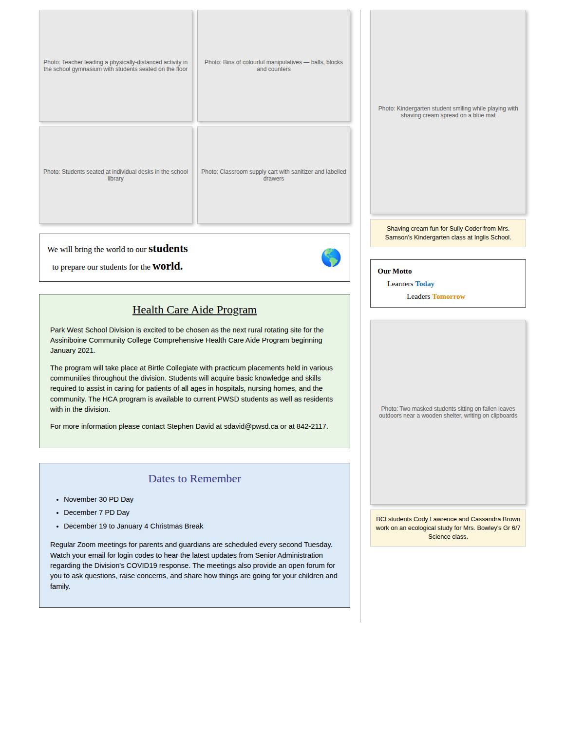Photo: Teacher leading a physically-distanced activity in the school gymnasium with students seated on the floor
Photo: Bins of colourful manipulatives — balls, blocks and counters
Photo: Students seated at individual desks in the school library
Photo: Classroom supply cart with sanitizer and labelled drawers
We will bring the world to our students to prepare our students for the world.
🌎
Health Care Aide Program
Park West School Division is excited to be chosen as the next rural rotating site for the Assiniboine Community College Comprehensive Health Care Aide Program beginning January 2021.
The program will take place at Birtle Collegiate with practicum placements held in various communities throughout the division. Students will acquire basic knowledge and skills required to assist in caring for patients of all ages in hospitals, nursing homes, and the community. The HCA program is available to current PWSD students as well as residents with in the division.
For more information please contact Stephen David at sdavid@pwsd.ca or at 842-2117.
Dates to Remember
November 30 PD Day
December 7 PD Day
December 19 to January 4 Christmas Break
Regular Zoom meetings for parents and guardians are scheduled every second Tuesday. Watch your email for login codes to hear the latest updates from Senior Administration regarding the Division's COVID19 response. The meetings also provide an open forum for you to ask questions, raise concerns, and share how things are going for your children and family.
Photo: Kindergarten student smiling while playing with shaving cream spread on a blue mat
Shaving cream fun for Sully Coder from Mrs. Samson's Kindergarten class at Inglis School.
Our Motto
Learners Today
Leaders Tomorrow
Photo: Two masked students sitting on fallen leaves outdoors near a wooden shelter, writing on clipboards
BCI students Cody Lawrence and Cassandra Brown work on an ecological study for Mrs. Bowley's Gr 6/7 Science class.